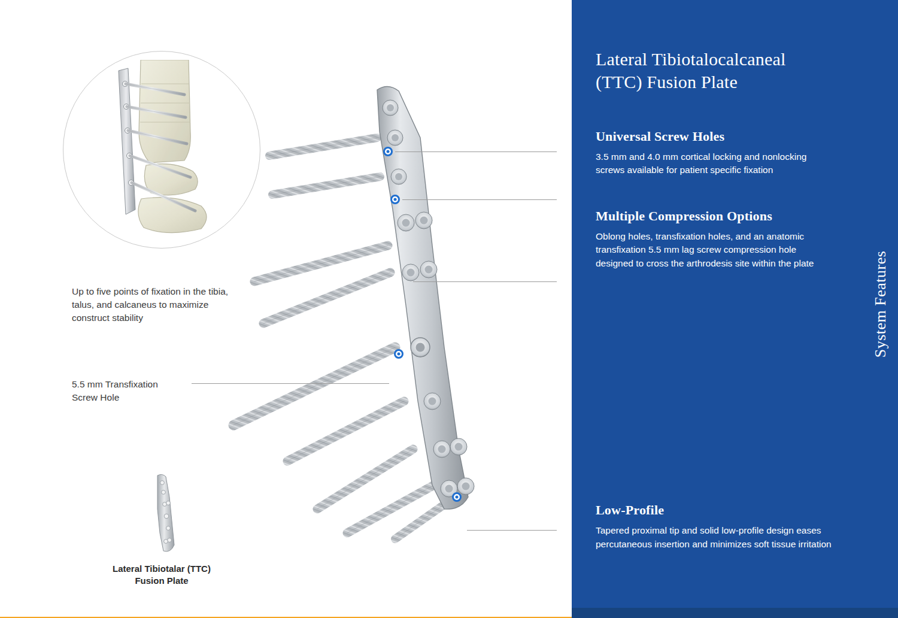Lateral Tibiotalar (TTC)
Fusion Plate
Up to five points of fixation in the tibia, talus, and calcaneus to maximize construct stability
5.5 mm Transfixation
Screw Hole
Lateral Tibiotalocalcaneal
(TTC) Fusion Plate
Universal Screw Holes
3.5 mm and 4.0 mm cortical locking and nonlocking screws available for patient specific fixation
Multiple Compression Options
Oblong holes, transfixation holes, and an anatomic transfixation 5.5 mm lag screw compression hole designed to cross the arthrodesis site within the plate
Low-Profile
Tapered proximal tip and solid low-profile design eases percutaneous insertion and minimizes soft tissue irritation
System Features